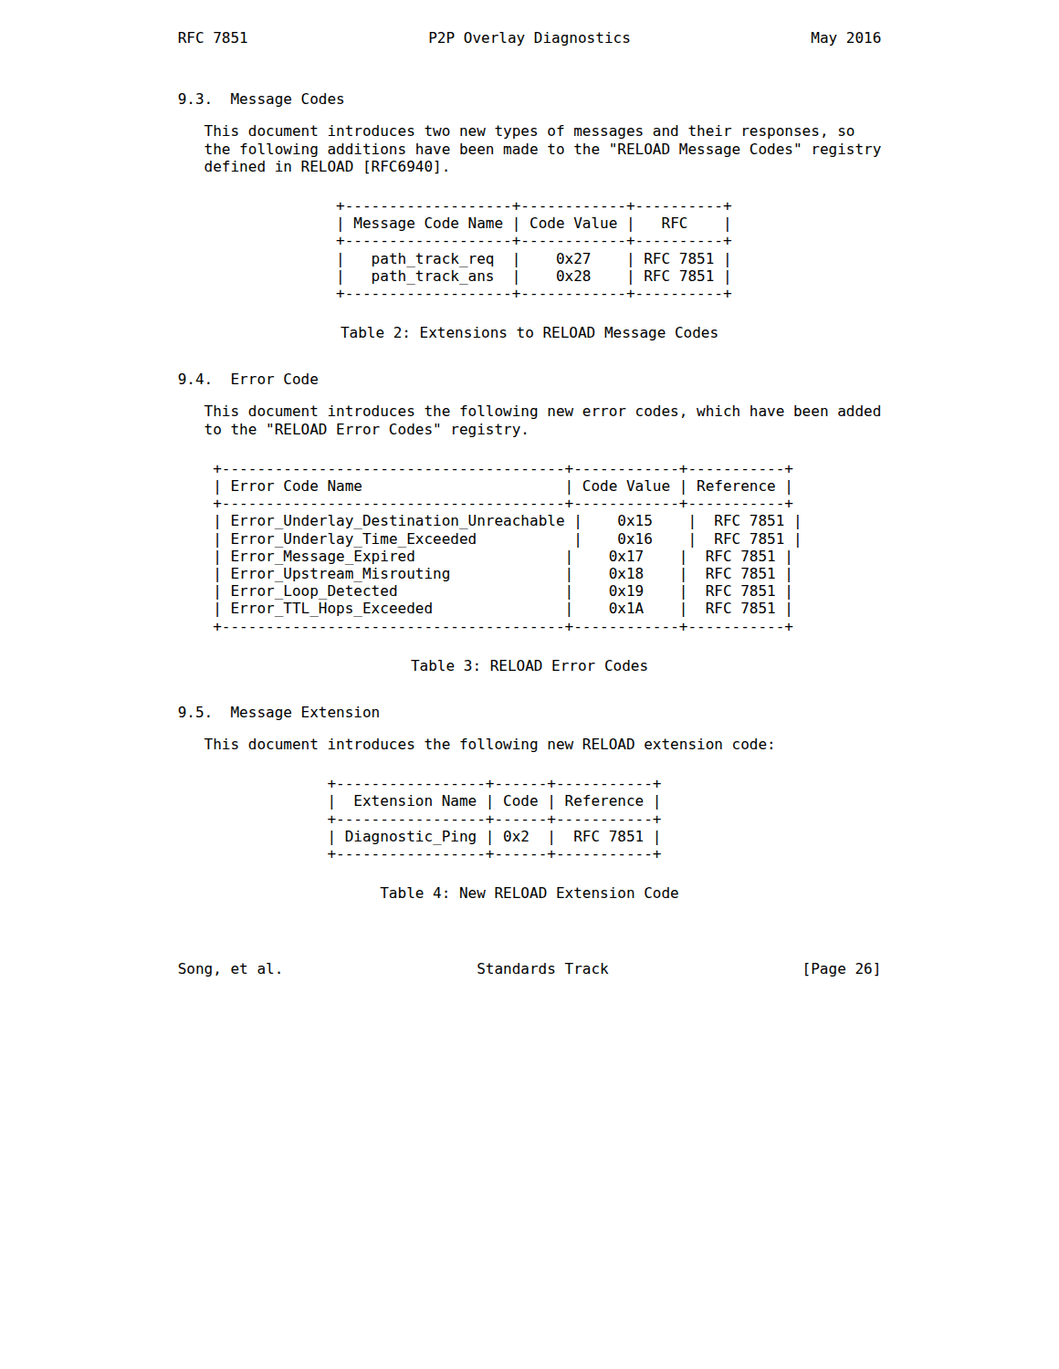RFC 7851 P2P Overlay Diagnostics May 2016
9.3. Message Codes
This document introduces two new types of messages and their responses, so the following additions have been made to the "RELOAD Message Codes" registry defined in RELOAD [RFC6940].
                  +-------------------+------------+----------+
                  | Message Code Name | Code Value |   RFC    |
                  +-------------------+------------+----------+
                  |   path_track_req  |    0x27    | RFC 7851 |
                  |   path_track_ans  |    0x28    | RFC 7851 |
                  +-------------------+------------+----------+
Table 2: Extensions to RELOAD Message Codes
9.4. Error Code
This document introduces the following new error codes, which have been added to the "RELOAD Error Codes" registry.
    +---------------------------------------+------------+-----------+
    | Error Code Name                       | Code Value | Reference |
    +---------------------------------------+------------+-----------+
    | Error_Underlay_Destination_Unreachable |    0x15    |  RFC 7851 |
    | Error_Underlay_Time_Exceeded           |    0x16    |  RFC 7851 |
    | Error_Message_Expired                 |    0x17    |  RFC 7851 |
    | Error_Upstream_Misrouting             |    0x18    |  RFC 7851 |
    | Error_Loop_Detected                   |    0x19    |  RFC 7851 |
    | Error_TTL_Hops_Exceeded               |    0x1A    |  RFC 7851 |
    +---------------------------------------+------------+-----------+
Table 3: RELOAD Error Codes
9.5. Message Extension
This document introduces the following new RELOAD extension code:
                 +-----------------+------+-----------+
                 |  Extension Name | Code | Reference |
                 +-----------------+------+-----------+
                 | Diagnostic_Ping | 0x2  |  RFC 7851 |
                 +-----------------+------+-----------+
Table 4: New RELOAD Extension Code
Song, et al. Standards Track [Page 26]